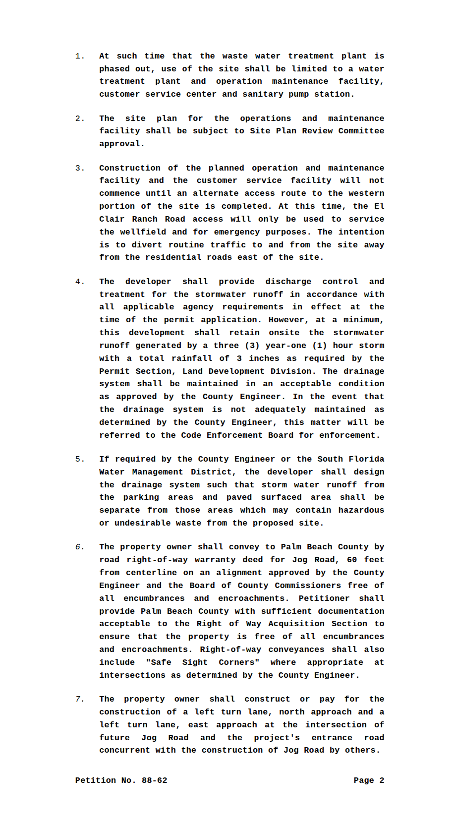1. At such time that the waste water treatment plant is phased out, use of the site shall be limited to a water treatment plant and operation maintenance facility, customer service center and sanitary pump station.
2. The site plan for the operations and maintenance facility shall be subject to Site Plan Review Committee approval.
3. Construction of the planned operation and maintenance facility and the customer service facility will not commence until an alternate access route to the western portion of the site is completed. At this time, the El Clair Ranch Road access will only be used to service the wellfield and for emergency purposes. The intention is to divert routine traffic to and from the site away from the residential roads east of the site.
4. The developer shall provide discharge control and treatment for the stormwater runoff in accordance with all applicable agency requirements in effect at the time of the permit application. However, at a minimum, this development shall retain onsite the stormwater runoff generated by a three (3) year-one (1) hour storm with a total rainfall of 3 inches as required by the Permit Section, Land Development Division. The drainage system shall be maintained in an acceptable condition as approved by the County Engineer. In the event that the drainage system is not adequately maintained as determined by the County Engineer, this matter will be referred to the Code Enforcement Board for enforcement.
5. If required by the County Engineer or the South Florida Water Management District, the developer shall design the drainage system such that storm water runoff from the parking areas and paved surfaced area shall be separate from those areas which may contain hazardous or undesirable waste from the proposed site.
6. The property owner shall convey to Palm Beach County by road right-of-way warranty deed for Jog Road, 60 feet from centerline on an alignment approved by the County Engineer and the Board of County Commissioners free of all encumbrances and encroachments. Petitioner shall provide Palm Beach County with sufficient documentation acceptable to the Right of Way Acquisition Section to ensure that the property is free of all encumbrances and encroachments. Right-of-way conveyances shall also include "Safe Sight Corners" where appropriate at intersections as determined by the County Engineer.
7. The property owner shall construct or pay for the construction of a left turn lane, north approach and a left turn lane, east approach at the intersection of future Jog Road and the project's entrance road concurrent with the construction of Jog Road by others.
Petition No. 88-62 Page 2